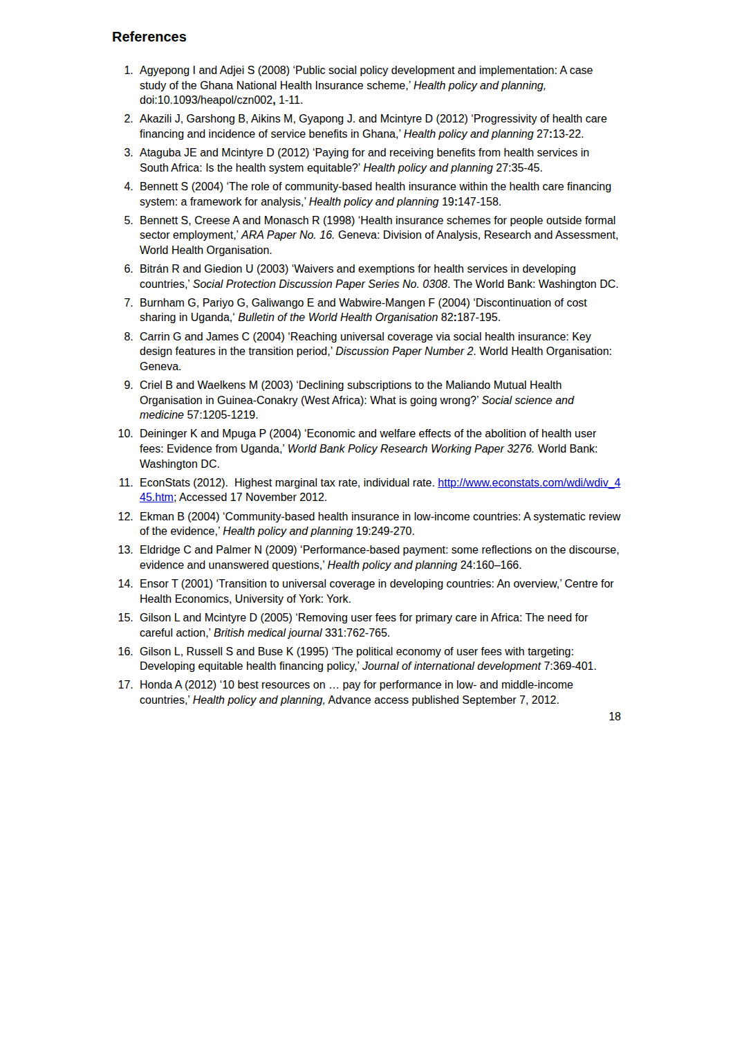References
Agyepong I and Adjei S (2008) ‘Public social policy development and implementation: A case study of the Ghana National Health Insurance scheme,’ Health policy and planning, doi:10.1093/heapol/czn002, 1-11.
Akazili J, Garshong B, Aikins M, Gyapong J. and Mcintyre D (2012) ‘Progressivity of health care financing and incidence of service benefits in Ghana,’ Health policy and planning 27: 13-22.
Ataguba JE and Mcintyre D (2012) ‘Paying for and receiving benefits from health services in South Africa: Is the health system equitable?’ Health policy and planning 27:35-45.
Bennett S (2004) ‘The role of community-based health insurance within the health care financing system: a framework for analysis,’ Health policy and planning 19: 147-158.
Bennett S, Creese A and Monasch R (1998) ‘Health insurance schemes for people outside formal sector employment,’ ARA Paper No. 16. Geneva: Division of Analysis, Research and Assessment, World Health Organisation.
Bitrán R and Giedion U (2003) ‘Waivers and exemptions for health services in developing countries,’ Social Protection Discussion Paper Series No. 0308. The World Bank: Washington DC.
Burnham G, Pariyo G, Galiwango E and Wabwire-Mangen F (2004) ‘Discontinuation of cost sharing in Uganda,‘ Bulletin of the World Health Organisation 82: 187-195.
Carrin G and James C (2004) ‘Reaching universal coverage via social health insurance: Key design features in the transition period,’ Discussion Paper Number 2. World Health Organisation: Geneva.
Criel B and Waelkens M (2003) ‘Declining subscriptions to the Maliando Mutual Health Organisation in Guinea-Conakry (West Africa): What is going wrong?’ Social science and medicine 57:1205-1219.
Deininger K and Mpuga P (2004) ‘Economic and welfare effects of the abolition of health user fees: Evidence from Uganda,’ World Bank Policy Research Working Paper 3276. World Bank: Washington DC.
EconStats (2012). Highest marginal tax rate, individual rate. http://www.econstats.com/wdi/wdiv_445.htm; Accessed 17 November 2012.
Ekman B (2004) ‘Community-based health insurance in low-income countries: A systematic review of the evidence,’ Health policy and planning 19:249-270.
Eldridge C and Palmer N (2009) ‘Performance-based payment: some reflections on the discourse, evidence and unanswered questions,’ Health policy and planning 24:160–166.
Ensor T (2001) ‘Transition to universal coverage in developing countries: An overview,’ Centre for Health Economics, University of York: York.
Gilson L and Mcintyre D (2005) ‘Removing user fees for primary care in Africa: The need for careful action,’ British medical journal 331:762-765.
Gilson L, Russell S and Buse K (1995) ‘The political economy of user fees with targeting: Developing equitable health financing policy,’ Journal of international development 7:369-401.
Honda A (2012) ‘10 best resources on … pay for performance in low- and middle-income countries,’ Health policy and planning, Advance access published September 7, 2012.
18